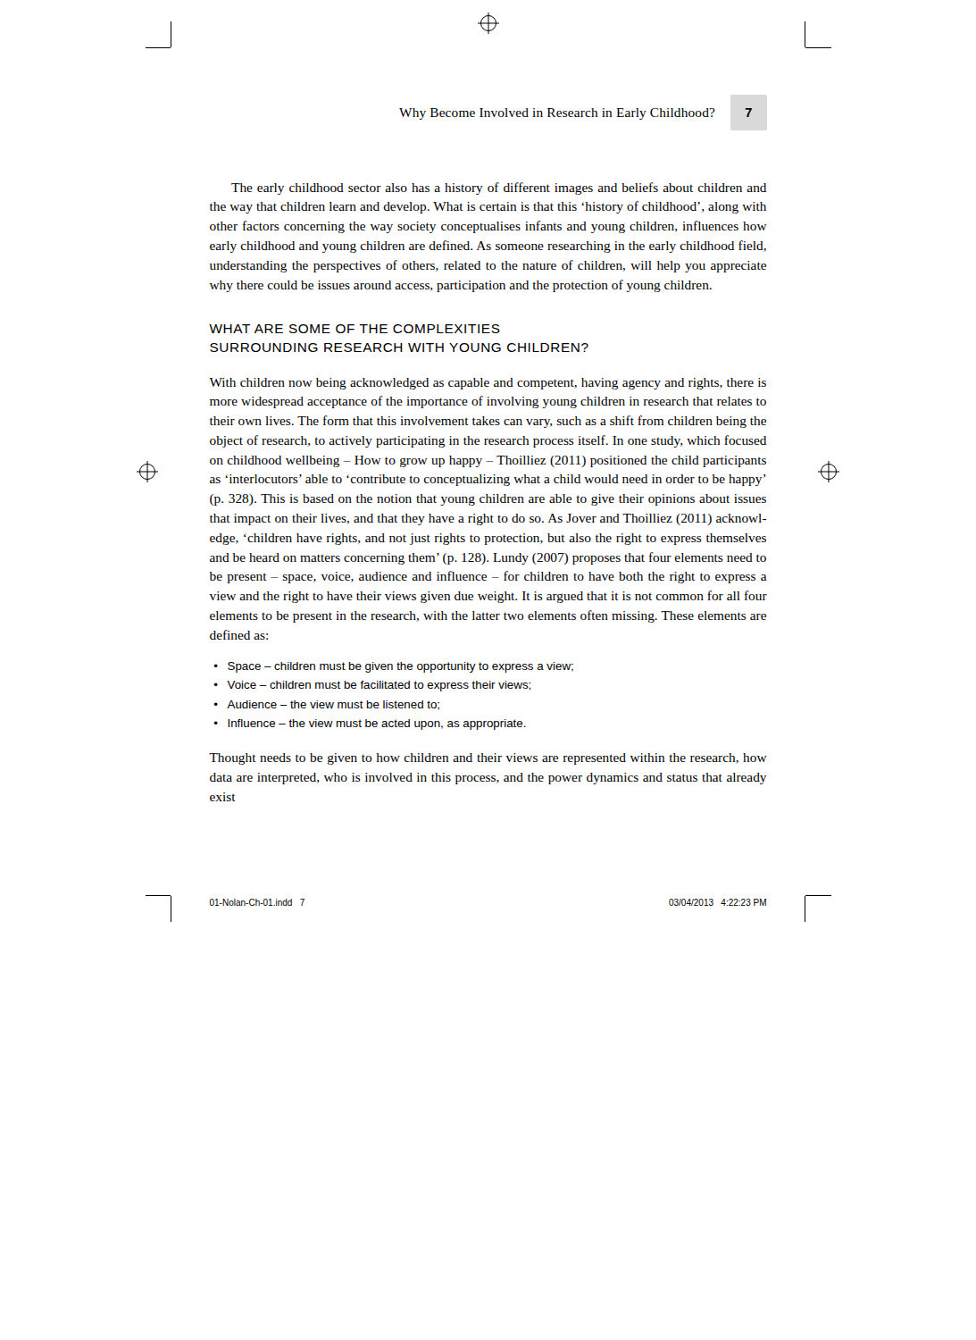Why Become Involved in Research in Early Childhood? 7
The early childhood sector also has a history of different images and beliefs about children and the way that children learn and develop. What is certain is that this ‘history of childhood’, along with other factors concerning the way society conceptualises infants and young children, influences how early childhood and young children are defined. As someone researching in the early childhood field, understanding the perspectives of others, related to the nature of children, will help you appreciate why there could be issues around access, participation and the protection of young children.
What are some of the complexities
surrounding research with young children?
With children now being acknowledged as capable and competent, having agency and rights, there is more widespread acceptance of the importance of involving young children in research that relates to their own lives. The form that this involvement takes can vary, such as a shift from children being the object of research, to actively participating in the research process itself. In one study, which focused on childhood wellbeing – How to grow up happy – Thoilliez (2011) positioned the child participants as ‘interlocutors’ able to ‘contribute to conceptualizing what a child would need in order to be happy’ (p. 328). This is based on the notion that young children are able to give their opinions about issues that impact on their lives, and that they have a right to do so. As Jover and Thoilliez (2011) acknowledge, ‘children have rights, and not just rights to protection, but also the right to express themselves and be heard on matters concerning them’ (p. 128). Lundy (2007) proposes that four elements need to be present – space, voice, audience and influence – for children to have both the right to express a view and the right to have their views given due weight. It is argued that it is not common for all four elements to be present in the research, with the latter two elements often missing. These elements are defined as:
Space – children must be given the opportunity to express a view;
Voice – children must be facilitated to express their views;
Audience – the view must be listened to;
Influence – the view must be acted upon, as appropriate.
Thought needs to be given to how children and their views are represented within the research, how data are interpreted, who is involved in this process, and the power dynamics and status that already exist
01-Nolan-Ch-01.indd 7 03/04/2013 4:22:23 PM